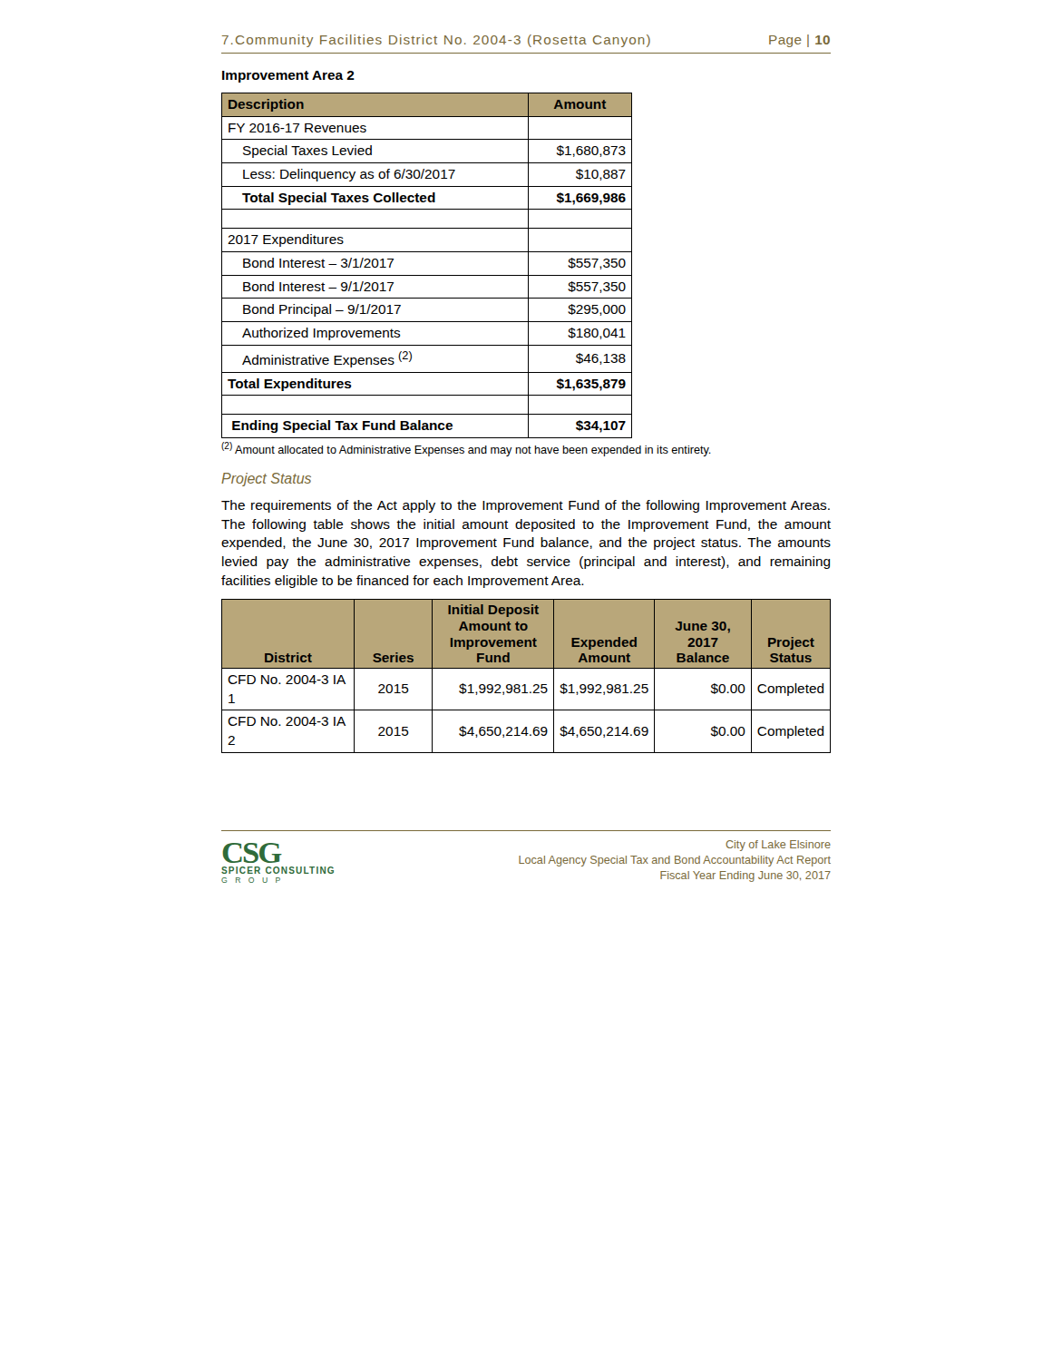7.Community Facilities District No. 2004-3 (Rosetta Canyon)
Page | 10
Improvement Area 2
| Description | Amount |
| --- | --- |
| FY 2016-17 Revenues | |
| Special Taxes Levied | $1,680,873 |
| Less: Delinquency as of 6/30/2017 | $10,887 |
| Total Special Taxes Collected | $1,669,986 |
| 2017 Expenditures | |
| Bond Interest – 3/1/2017 | $557,350 |
| Bond Interest – 9/1/2017 | $557,350 |
| Bond Principal – 9/1/2017 | $295,000 |
| Authorized Improvements | $180,041 |
| Administrative Expenses (2) | $46,138 |
| Total Expenditures | $1,635,879 |
| Ending Special Tax Fund Balance | $34,107 |
(2) Amount allocated to Administrative Expenses and may not have been expended in its entirety.
Project Status
The requirements of the Act apply to the Improvement Fund of the following Improvement Areas. The following table shows the initial amount deposited to the Improvement Fund, the amount expended, the June 30, 2017 Improvement Fund balance, and the project status. The amounts levied pay the administrative expenses, debt service (principal and interest), and remaining facilities eligible to be financed for each Improvement Area.
| District | Series | Initial Deposit Amount to Improvement Fund | Expended Amount | June 30, 2017 Balance | Project Status |
| --- | --- | --- | --- | --- | --- |
| CFD No. 2004-3 IA 1 | 2015 | $1,992,981.25 | $1,992,981.25 | $0.00 | Completed |
| CFD No. 2004-3 IA 2 | 2015 | $4,650,214.69 | $4,650,214.69 | $0.00 | Completed |
CSG
SPICER CONSULTING
G R O U P
City of Lake Elsinore
Local Agency Special Tax and Bond Accountability Act Report
Fiscal Year Ending June 30, 2017